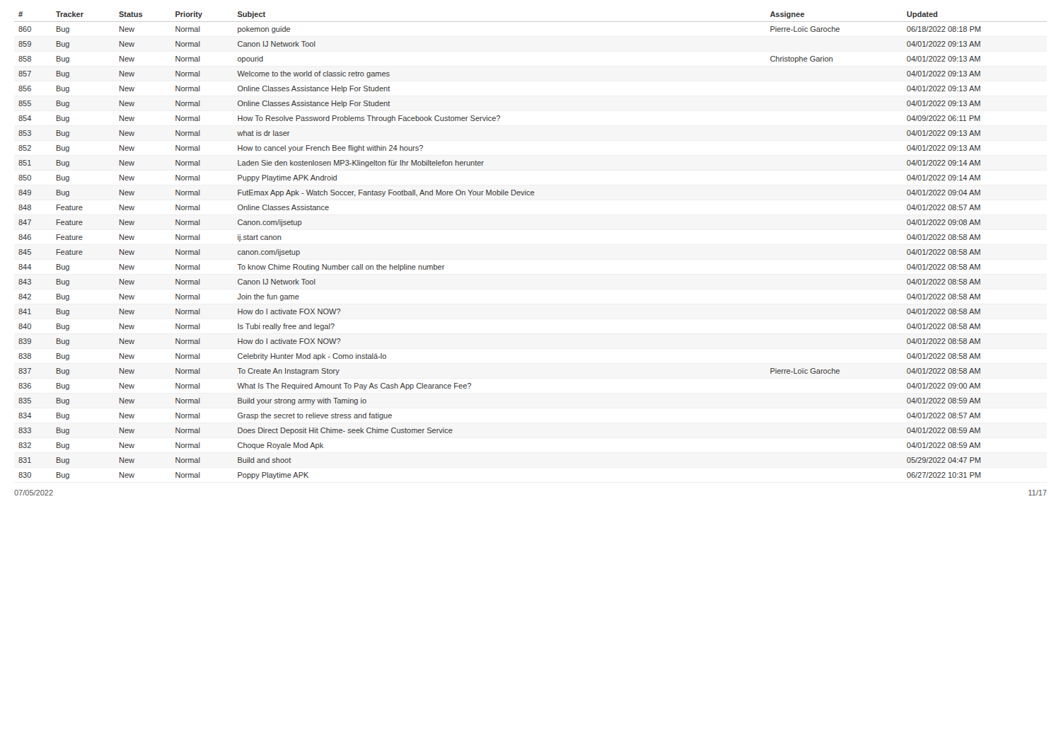| # | Tracker | Status | Priority | Subject | Assignee | Updated |
| --- | --- | --- | --- | --- | --- | --- |
| 860 | Bug | New | Normal | pokemon guide | Pierre-Loïc Garoche | 06/18/2022 08:18 PM |
| 859 | Bug | New | Normal | Canon IJ Network Tool | | 04/01/2022 09:13 AM |
| 858 | Bug | New | Normal | opourid | Christophe Garion | 04/01/2022 09:13 AM |
| 857 | Bug | New | Normal | Welcome to the world of classic retro games | | 04/01/2022 09:13 AM |
| 856 | Bug | New | Normal | Online Classes Assistance Help For Student | | 04/01/2022 09:13 AM |
| 855 | Bug | New | Normal | Online Classes Assistance Help For Student | | 04/01/2022 09:13 AM |
| 854 | Bug | New | Normal | How To Resolve Password Problems Through Facebook Customer Service? | | 04/09/2022 06:11 PM |
| 853 | Bug | New | Normal | what is dr laser | | 04/01/2022 09:13 AM |
| 852 | Bug | New | Normal | How to cancel your French Bee flight within 24 hours? | | 04/01/2022 09:13 AM |
| 851 | Bug | New | Normal | Laden Sie den kostenlosen MP3-Klingelton für Ihr Mobiltelefon herunter | | 04/01/2022 09:14 AM |
| 850 | Bug | New | Normal | Puppy Playtime APK Android | | 04/01/2022 09:14 AM |
| 849 | Bug | New | Normal | FutEmax App Apk - Watch Soccer, Fantasy Football, And More On Your Mobile Device | | 04/01/2022 09:04 AM |
| 848 | Feature | New | Normal | Online Classes Assistance | | 04/01/2022 08:57 AM |
| 847 | Feature | New | Normal | Canon.com/ijsetup | | 04/01/2022 09:08 AM |
| 846 | Feature | New | Normal | ij.start canon | | 04/01/2022 08:58 AM |
| 845 | Feature | New | Normal | canon.com/ijsetup | | 04/01/2022 08:58 AM |
| 844 | Bug | New | Normal | To know Chime Routing Number call on the helpline number | | 04/01/2022 08:58 AM |
| 843 | Bug | New | Normal | Canon IJ Network Tool | | 04/01/2022 08:58 AM |
| 842 | Bug | New | Normal | Join the fun game | | 04/01/2022 08:58 AM |
| 841 | Bug | New | Normal | How do I activate FOX NOW? | | 04/01/2022 08:58 AM |
| 840 | Bug | New | Normal | Is Tubi really free and legal? | | 04/01/2022 08:58 AM |
| 839 | Bug | New | Normal | How do I activate FOX NOW? | | 04/01/2022 08:58 AM |
| 838 | Bug | New | Normal | Celebrity Hunter Mod apk - Como instalá-lo | | 04/01/2022 08:58 AM |
| 837 | Bug | New | Normal | To Create An Instagram Story | Pierre-Loïc Garoche | 04/01/2022 08:58 AM |
| 836 | Bug | New | Normal | What Is The Required Amount To Pay As Cash App Clearance Fee? | | 04/01/2022 09:00 AM |
| 835 | Bug | New | Normal | Build your strong army with Taming io | | 04/01/2022 08:59 AM |
| 834 | Bug | New | Normal | Grasp the secret to relieve stress and fatigue | | 04/01/2022 08:57 AM |
| 833 | Bug | New | Normal | Does Direct Deposit Hit Chime- seek Chime Customer Service | | 04/01/2022 08:59 AM |
| 832 | Bug | New | Normal | Choque Royale Mod Apk | | 04/01/2022 08:59 AM |
| 831 | Bug | New | Normal | Build and shoot | | 05/29/2022 04:47 PM |
| 830 | Bug | New | Normal | Poppy Playtime APK | | 06/27/2022 10:31 PM |
07/05/2022 11/17